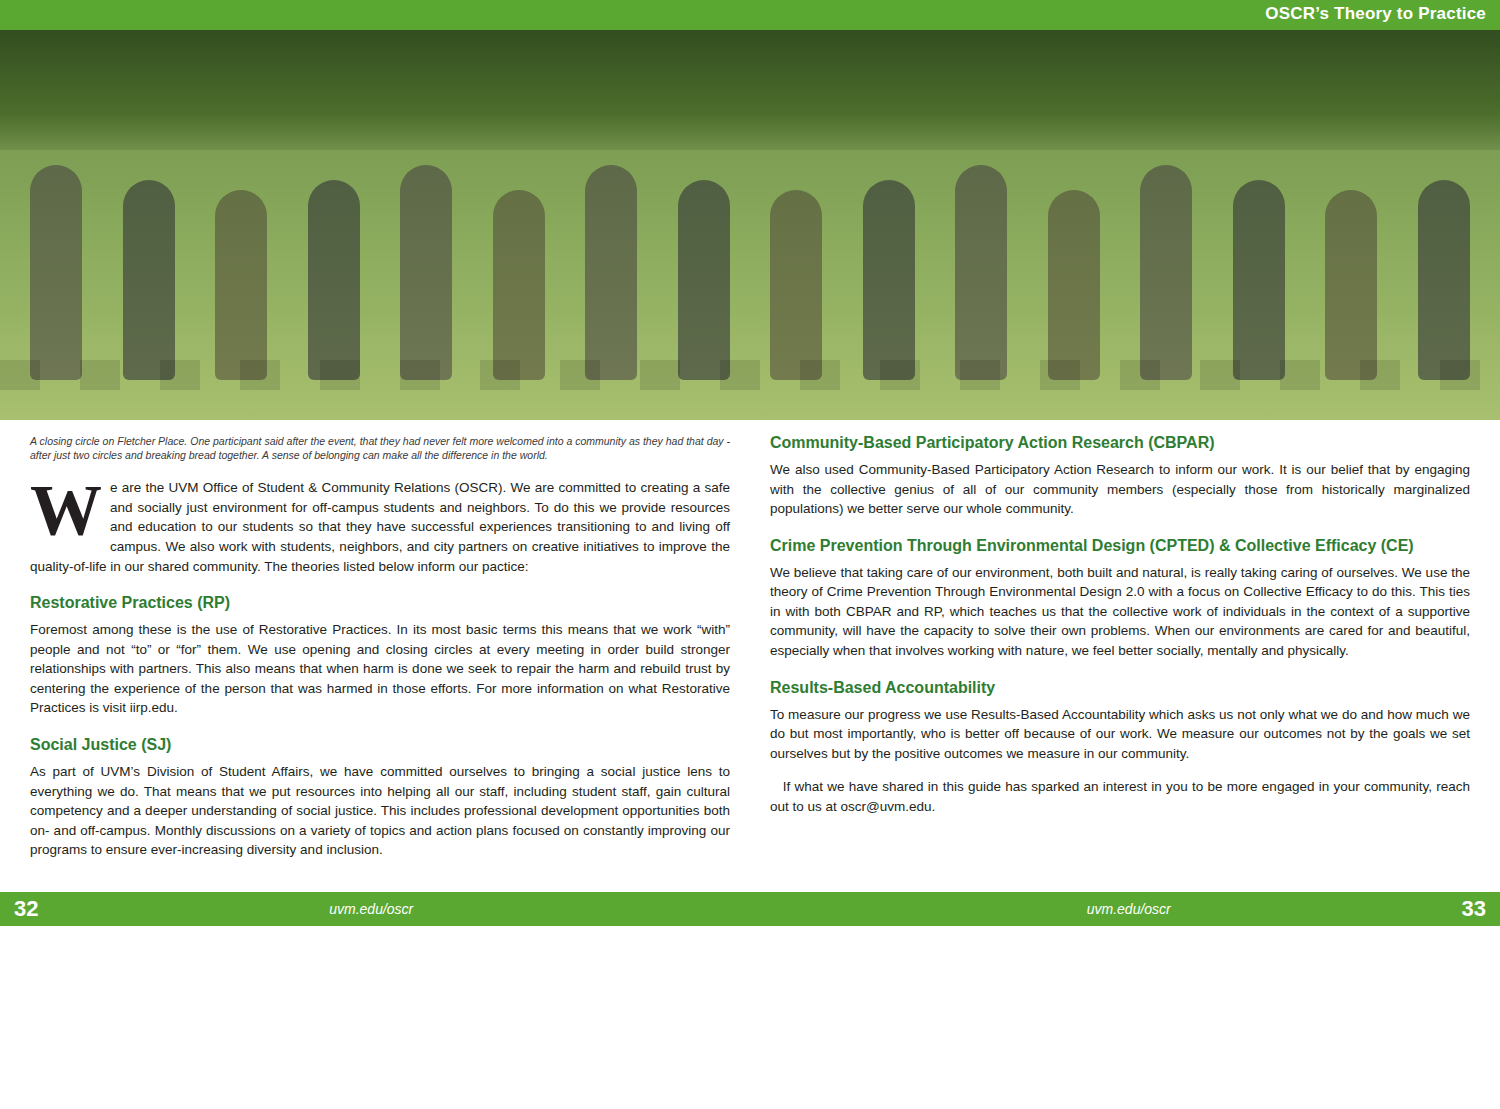OSCR’s Theory to Practice
A closing circle on Fletcher Place. One participant said after the event, that they had never felt more welcomed into a community as they had that day - after just two circles and breaking bread together. A sense of belonging can make all the difference in the world.
We are the UVM Office of Student & Community Relations (OSCR). We are committed to creating a safe and socially just environment for off-campus students and neighbors. To do this we provide resources and education to our students so that they have successful experiences transitioning to and living off campus. We also work with students, neighbors, and city partners on creative initiatives to improve the quality-of-life in our shared community. The theories listed below inform our pactice:
Restorative Practices (RP)
Foremost among these is the use of Restorative Practices. In its most basic terms this means that we work “with” people and not “to” or “for” them. We use opening and closing circles at every meeting in order build stronger relationships with partners. This also means that when harm is done we seek to repair the harm and rebuild trust by centering the experience of the person that was harmed in those efforts. For more information on what Restorative Practices is visit iirp.edu.
Social Justice (SJ)
As part of UVM’s Division of Student Affairs, we have committed ourselves to bringing a social justice lens to everything we do. That means that we put resources into helping all our staff, including student staff, gain cultural competency and a deeper understanding of social justice. This includes professional development opportunities both on- and off-campus. Monthly discussions on a variety of topics and action plans focused on constantly improving our programs to ensure ever-increasing diversity and inclusion.
Community-Based Participatory Action Research (CBPAR)
We also used Community-Based Participatory Action Research to inform our work. It is our belief that by engaging with the collective genius of all of our community members (especially those from historically marginalized populations) we better serve our whole community.
Crime Prevention Through Environmental Design (CPTED) & Collective Efficacy (CE)
We believe that taking care of our environment, both built and natural, is really taking caring of ourselves. We use the theory of Crime Prevention Through Environmental Design 2.0 with a focus on Collective Efficacy to do this. This ties in with both CBPAR and RP, which teaches us that the collective work of individuals in the context of a supportive community, will have the capacity to solve their own problems. When our environments are cared for and beautiful, especially when that involves working with nature, we feel better socially, mentally and physically.
Results-Based Accountability
To measure our progress we use Results-Based Accountability which asks us not only what we do and how much we do but most importantly, who is better off because of our work. We measure our outcomes not by the goals we set ourselves but by the positive outcomes we measure in our community.
If what we have shared in this guide has sparked an interest in you to be more engaged in your community, reach out to us at oscr@uvm.edu.
32 uvm.edu/oscr
uvm.edu/oscr 33